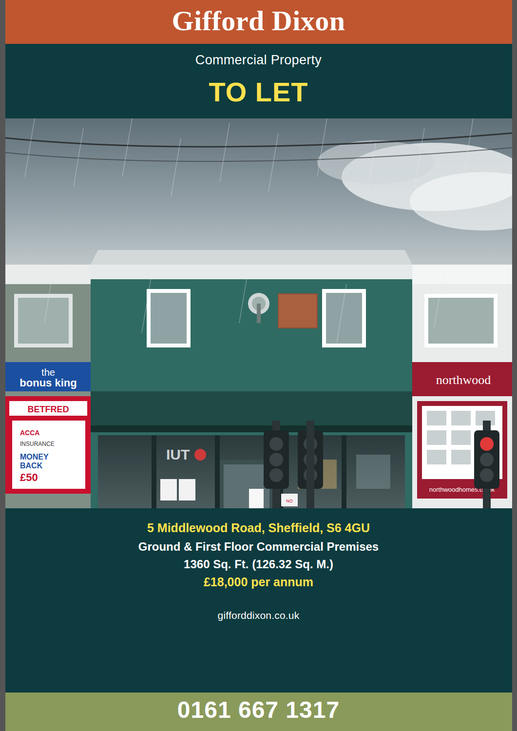Gifford Dixon
Commercial Property
TO LET
the bonus king BETFRED ACCA INSURANCE MONEY BACK £50 IUT northwood northwoodhomes.co.uk NO
5 Middlewood Road, Sheffield, S6 4GU
Ground & First Floor Commercial Premises
1360 Sq. Ft. (126.32 Sq. M.)
£18,000 per annum
gifforddixon.co.uk
0161 667 1317